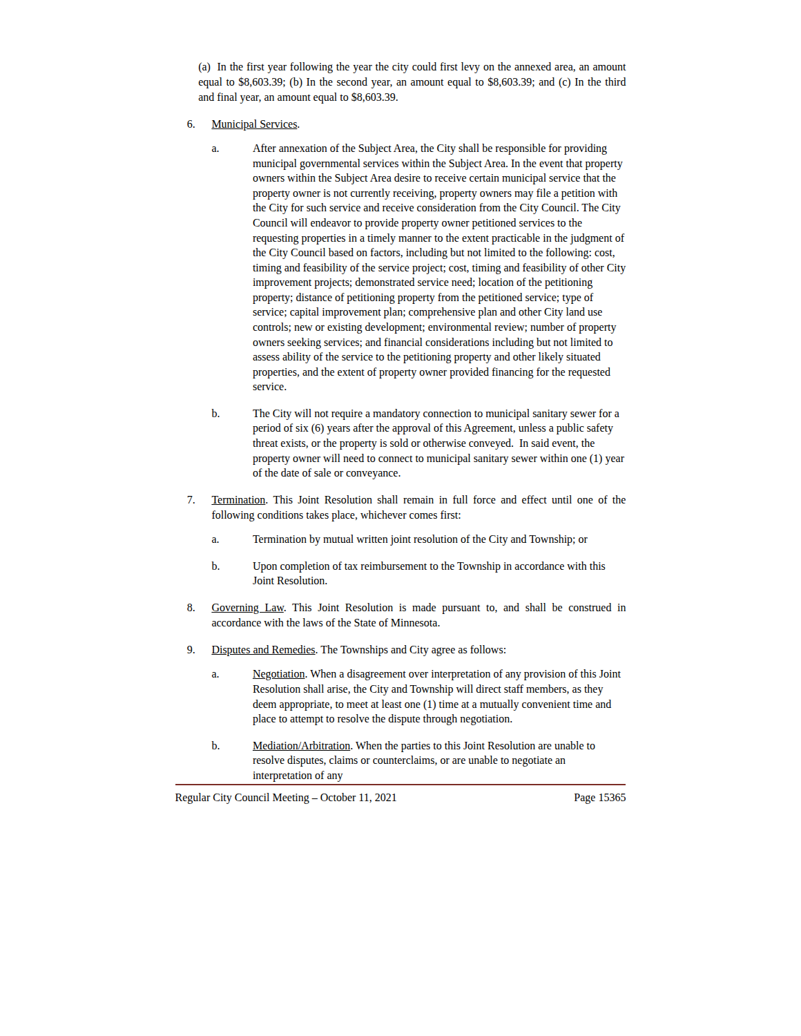(a) In the first year following the year the city could first levy on the annexed area, an amount equal to $8,603.39; (b) In the second year, an amount equal to $8,603.39; and (c) In the third and final year, an amount equal to $8,603.39.
Municipal Services.
After annexation of the Subject Area, the City shall be responsible for providing municipal governmental services within the Subject Area. In the event that property owners within the Subject Area desire to receive certain municipal service that the property owner is not currently receiving, property owners may file a petition with the City for such service and receive consideration from the City Council. The City Council will endeavor to provide property owner petitioned services to the requesting properties in a timely manner to the extent practicable in the judgment of the City Council based on factors, including but not limited to the following: cost, timing and feasibility of the service project; cost, timing and feasibility of other City improvement projects; demonstrated service need; location of the petitioning property; distance of petitioning property from the petitioned service; type of service; capital improvement plan; comprehensive plan and other City land use controls; new or existing development; environmental review; number of property owners seeking services; and financial considerations including but not limited to assess ability of the service to the petitioning property and other likely situated properties, and the extent of property owner provided financing for the requested service.
The City will not require a mandatory connection to municipal sanitary sewer for a period of six (6) years after the approval of this Agreement, unless a public safety threat exists, or the property is sold or otherwise conveyed. In said event, the property owner will need to connect to municipal sanitary sewer within one (1) year of the date of sale or conveyance.
Termination. This Joint Resolution shall remain in full force and effect until one of the following conditions takes place, whichever comes first:
Termination by mutual written joint resolution of the City and Township; or
Upon completion of tax reimbursement to the Township in accordance with this Joint Resolution.
Governing Law. This Joint Resolution is made pursuant to, and shall be construed in accordance with the laws of the State of Minnesota.
Disputes and Remedies. The Townships and City agree as follows:
Negotiation. When a disagreement over interpretation of any provision of this Joint Resolution shall arise, the City and Township will direct staff members, as they deem appropriate, to meet at least one (1) time at a mutually convenient time and place to attempt to resolve the dispute through negotiation.
Mediation/Arbitration. When the parties to this Joint Resolution are unable to resolve disputes, claims or counterclaims, or are unable to negotiate an interpretation of any
Regular City Council Meeting – October 11, 2021 Page 15365